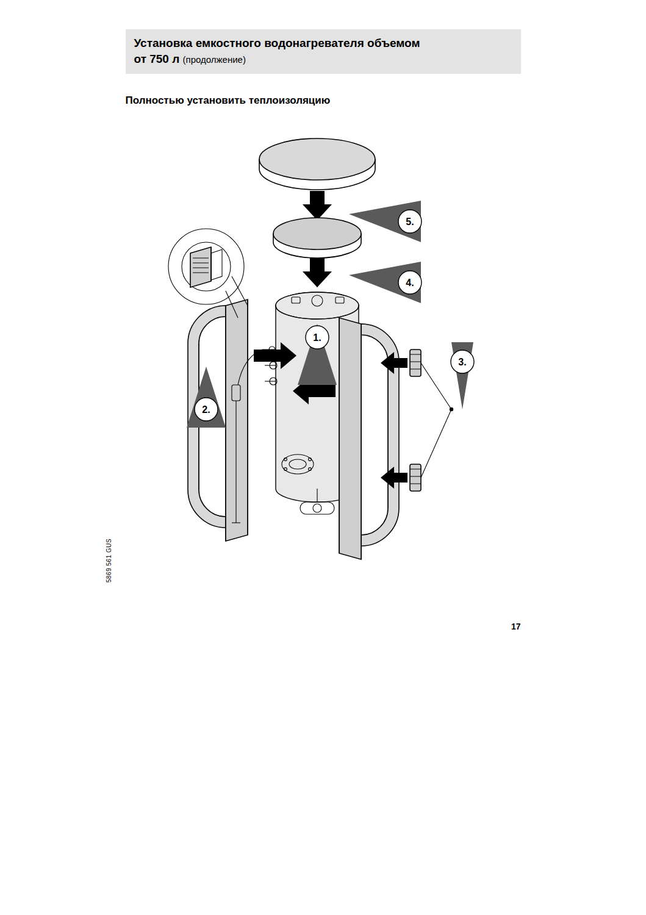Установка емкостного водонагревателя объемом
от 750 л (продолжение)
Полностью установить теплоизоляцию
5. 4. 1. 2. 3.
5869 561 GUS
17